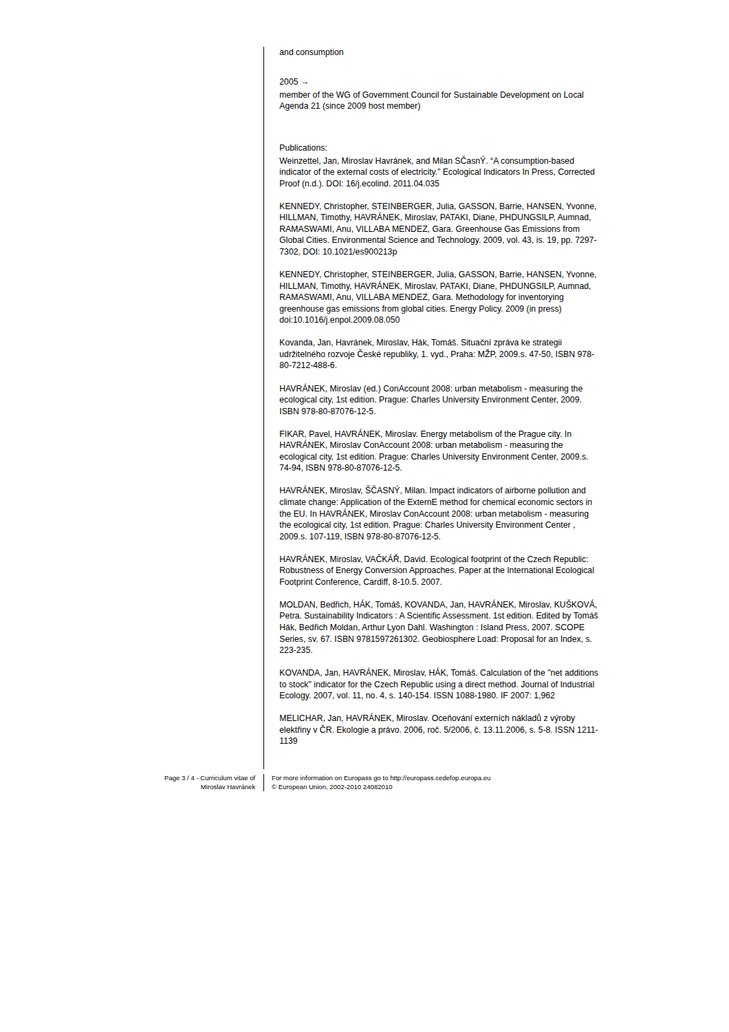and consumption
2005 →
member of the WG of Government Council for Sustainable Development on Local Agenda 21 (since 2009 host member)
Publications:
Weinzettel, Jan, Miroslav Havránek, and Milan SČasnÝ. “A consumption-based indicator of the external costs of electricity.” Ecological Indicators In Press, Corrected Proof (n.d.). DOI: 16/j.ecolind. 2011.04.035
KENNEDY, Christopher, STEINBERGER, Julia, GASSON, Barrie, HANSEN, Yvonne, HILLMAN, Timothy, HAVRÁNEK, Miroslav, PATAKI, Diane, PHDUNGSILP, Aumnad, RAMASWAMI, Anu, VILLABA MENDEZ, Gara. Greenhouse Gas Emissions from Global Cities. Environmental Science and Technology. 2009, vol. 43, is. 19, pp. 7297-7302, DOI: 10.1021/es900213p
KENNEDY, Christopher, STEINBERGER, Julia, GASSON, Barrie, HANSEN, Yvonne, HILLMAN, Timothy, HAVRÁNEK, Miroslav, PATAKI, Diane, PHDUNGSILP, Aumnad, RAMASWAMI, Anu, VILLABA MENDEZ, Gara. Methodology for inventorying greenhouse gas emissions from global cities. Energy Policy. 2009 (in press) doi:10.1016/j.enpol.2009.08.050
Kovanda, Jan, Havránek, Miroslav, Hák, Tomáš. Situační zpráva ke strategii udržitelného rozvoje České republiky, 1. vyd., Praha: MŽP, 2009.s. 47-50, ISBN 978-80-7212-488-6.
HAVRÁNEK, Miroslav (ed.) ConAccount 2008: urban metabolism - measuring the ecological city, 1st edition. Prague: Charles University Environment Center, 2009. ISBN 978-80-87076-12-5.
FIKAR, Pavel, HAVRÁNEK, Miroslav. Energy metabolism of the Prague city. In HAVRÁNEK, Miroslav ConAccount 2008: urban metabolism - measuring the ecological city, 1st edition. Prague: Charles University Environment Center, 2009.s. 74-94, ISBN 978-80-87076-12-5.
HAVRÁNEK, Miroslav, ŠČASNÝ, Milan. Impact indicators of airborne pollution and climate change: Application of the ExternE method for chemical economic sectors in the EU. In HAVRÁNEK, Miroslav ConAccount 2008: urban metabolism - measuring the ecological city, 1st edition. Prague: Charles University Environment Center , 2009.s. 107-119, ISBN 978-80-87076-12-5.
HAVRÁNEK, Miroslav, VAČKÁŘ, David. Ecological footprint of the Czech Republic: Robustness of Energy Conversion Approaches. Paper at the International Ecological Footprint Conference, Cardiff, 8-10.5. 2007.
MOLDAN, Bedřich, HÁK, Tomáš, KOVANDA, Jan, HAVRÁNEK, Miroslav, KUŠKOVÁ, Petra. Sustainability Indicators : A Scientific Assessment. 1st edition. Edited by Tomáš Hák, Bedřich Moldan, Arthur Lyon Dahl. Washington : Island Press, 2007. SCOPE Series, sv. 67. ISBN 9781597261302. Geobiosphere Load: Proposal for an Index, s. 223-235.
KOVANDA, Jan, HAVRÁNEK, Miroslav, HÁK, Tomáš. Calculation of the "net additions to stock" indicator for the Czech Republic using a direct method. Journal of Industrial Ecology. 2007, vol. 11, no. 4, s. 140-154. ISSN 1088-1980. IF 2007: 1,962
MELICHAR, Jan, HAVRÁNEK, Miroslav. Oceňování externích nákladů z výroby elektřiny v ČR. Ekologie a právo. 2006, roč. 5/2006, č. 13.11.2006, s. 5-8. ISSN 1211-1139
Page 3 / 4 - Curriculum vitae of
Miroslav Havránek
For more information on Europass go to http://europass.cedefop.europa.eu
© European Union, 2002-2010 24082010